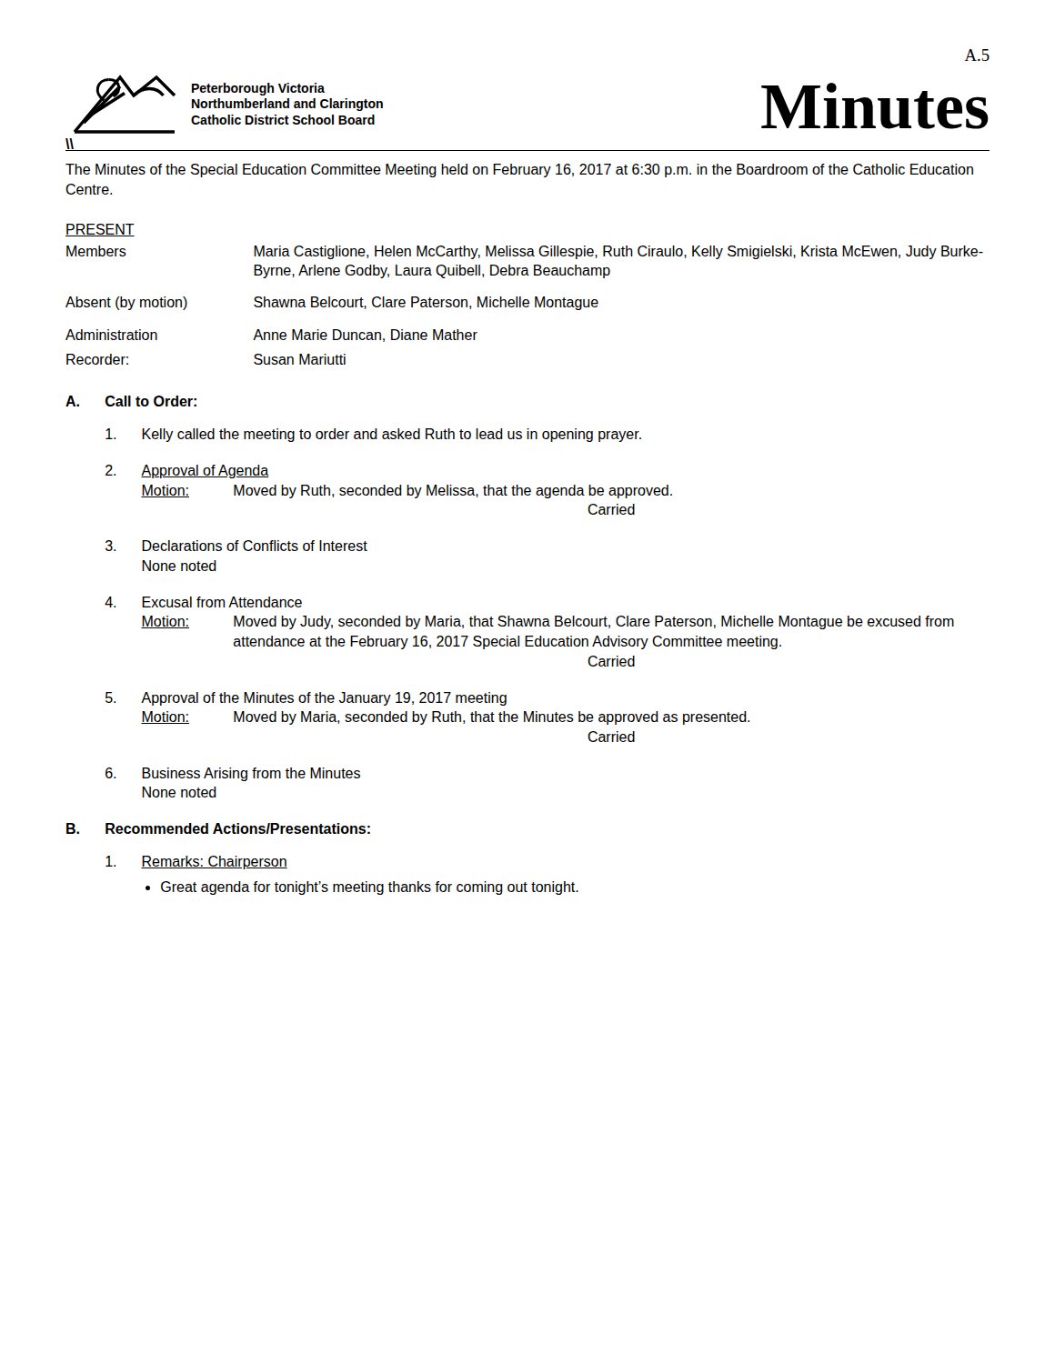A.5
Peterborough Victoria
Northumberland and Clarington
Catholic District School Board
Minutes
\\
The Minutes of the Special Education Committee Meeting held on February 16, 2017 at 6:30 p.m. in the Boardroom of the Catholic Education Centre.
PRESENT
| Members | Maria Castiglione, Helen McCarthy, Melissa Gillespie, Ruth Ciraulo, Kelly Smigielski, Krista McEwen, Judy Burke-Byrne, Arlene Godby, Laura Quibell, Debra Beauchamp |
| Absent (by motion) | Shawna Belcourt, Clare Paterson, Michelle Montague |
| Administration | Anne Marie Duncan, Diane Mather |
| Recorder: | Susan Mariutti |
A.
Call to Order:
1.
Kelly called the meeting to order and asked Ruth to lead us in opening prayer.
2.
Approval of Agenda
Motion:
Moved by Ruth, seconded by Melissa, that the agenda be approved.
Carried
3.
Declarations of Conflicts of Interest
None noted
4.
Excusal from Attendance
Motion:
Moved by Judy, seconded by Maria, that Shawna Belcourt, Clare Paterson, Michelle Montague be excused from attendance at the February 16, 2017 Special Education Advisory Committee meeting.
Carried
5.
Approval of the Minutes of the January 19, 2017 meeting
Motion:
Moved by Maria, seconded by Ruth, that the Minutes be approved as presented.
Carried
6.
Business Arising from the Minutes
None noted
B.
Recommended Actions/Presentations:
1.
Remarks: Chairperson
Great agenda for tonight’s meeting thanks for coming out tonight.